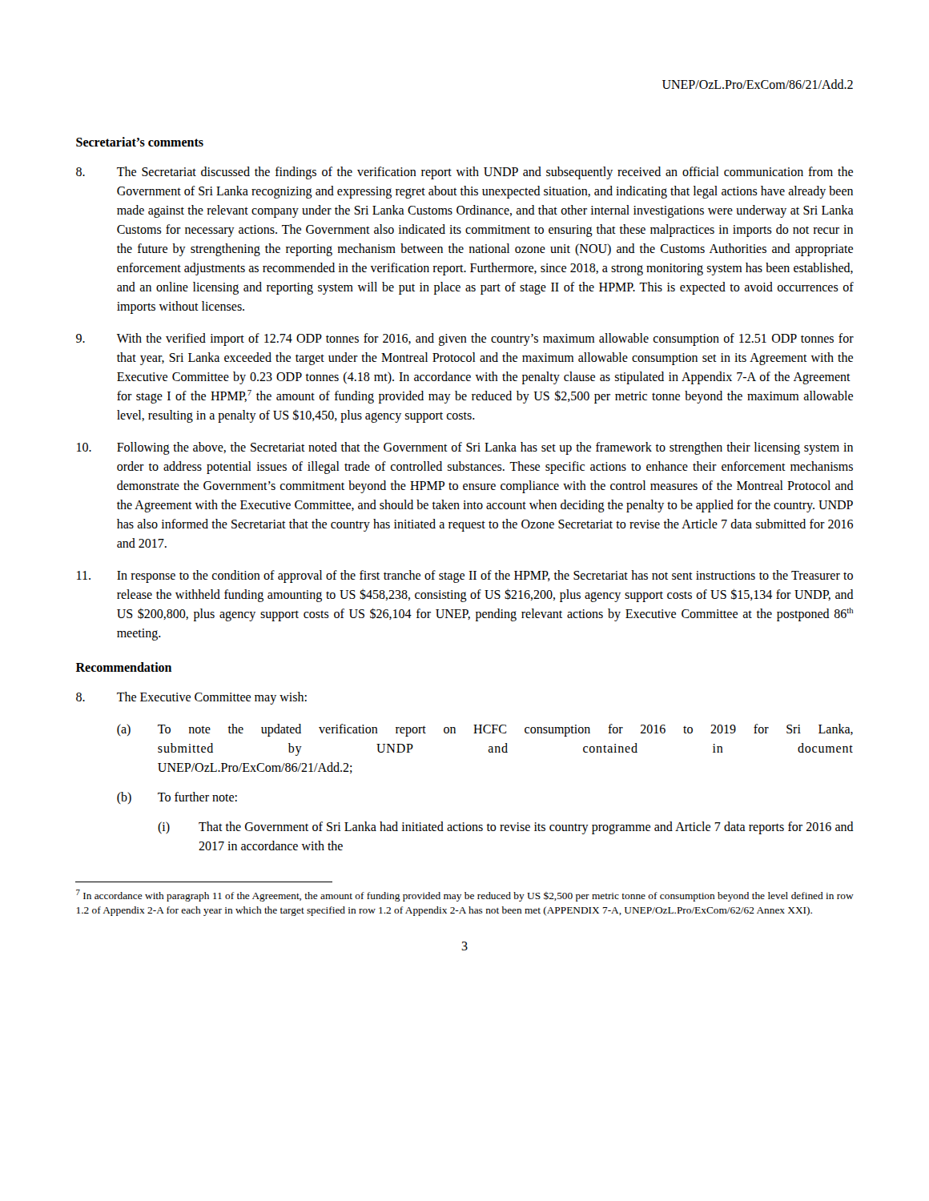UNEP/OzL.Pro/ExCom/86/21/Add.2
Secretariat’s comments
8.
The Secretariat discussed the findings of the verification report with UNDP and subsequently received an official communication from the Government of Sri Lanka recognizing and expressing regret about this unexpected situation, and indicating that legal actions have already been made against the relevant company under the Sri Lanka Customs Ordinance, and that other internal investigations were underway at Sri Lanka Customs for necessary actions. The Government also indicated its commitment to ensuring that these malpractices in imports do not recur in the future by strengthening the reporting mechanism between the national ozone unit (NOU) and the Customs Authorities and appropriate enforcement adjustments as recommended in the verification report. Furthermore, since 2018, a strong monitoring system has been established, and an online licensing and reporting system will be put in place as part of stage II of the HPMP. This is expected to avoid occurrences of imports without licenses.
9.
With the verified import of 12.74 ODP tonnes for 2016, and given the country’s maximum allowable consumption of 12.51 ODP tonnes for that year, Sri Lanka exceeded the target under the Montreal Protocol and the maximum allowable consumption set in its Agreement with the Executive Committee by 0.23 ODP tonnes (4.18 mt). In accordance with the penalty clause as stipulated in Appendix 7-A of the Agreement for stage I of the HPMP,7 the amount of funding provided may be reduced by US $2,500 per metric tonne beyond the maximum allowable level, resulting in a penalty of US $10,450, plus agency support costs.
10.
Following the above, the Secretariat noted that the Government of Sri Lanka has set up the framework to strengthen their licensing system in order to address potential issues of illegal trade of controlled substances. These specific actions to enhance their enforcement mechanisms demonstrate the Government’s commitment beyond the HPMP to ensure compliance with the control measures of the Montreal Protocol and the Agreement with the Executive Committee, and should be taken into account when deciding the penalty to be applied for the country. UNDP has also informed the Secretariat that the country has initiated a request to the Ozone Secretariat to revise the Article 7 data submitted for 2016 and 2017.
11.
In response to the condition of approval of the first tranche of stage II of the HPMP, the Secretariat has not sent instructions to the Treasurer to release the withheld funding amounting to US $458,238, consisting of US $216,200, plus agency support costs of US $15,134 for UNDP, and US $200,800, plus agency support costs of US $26,104 for UNEP, pending relevant actions by Executive Committee at the postponed 86th meeting.
Recommendation
8.
The Executive Committee may wish:
(a)
To note the updated verification report on HCFC consumption for 2016 to 2019 for Sri Lanka, submitted by UNDP and contained in document UNEP/OzL.Pro/ExCom/86/21/Add.2;
(b)
To further note:
(i)
That the Government of Sri Lanka had initiated actions to revise its country programme and Article 7 data reports for 2016 and 2017 in accordance with the
7 In accordance with paragraph 11 of the Agreement, the amount of funding provided may be reduced by US $2,500 per metric tonne of consumption beyond the level defined in row 1.2 of Appendix 2-A for each year in which the target specified in row 1.2 of Appendix 2-A has not been met (APPENDIX 7-A, UNEP/OzL.Pro/ExCom/62/62 Annex XXI).
3